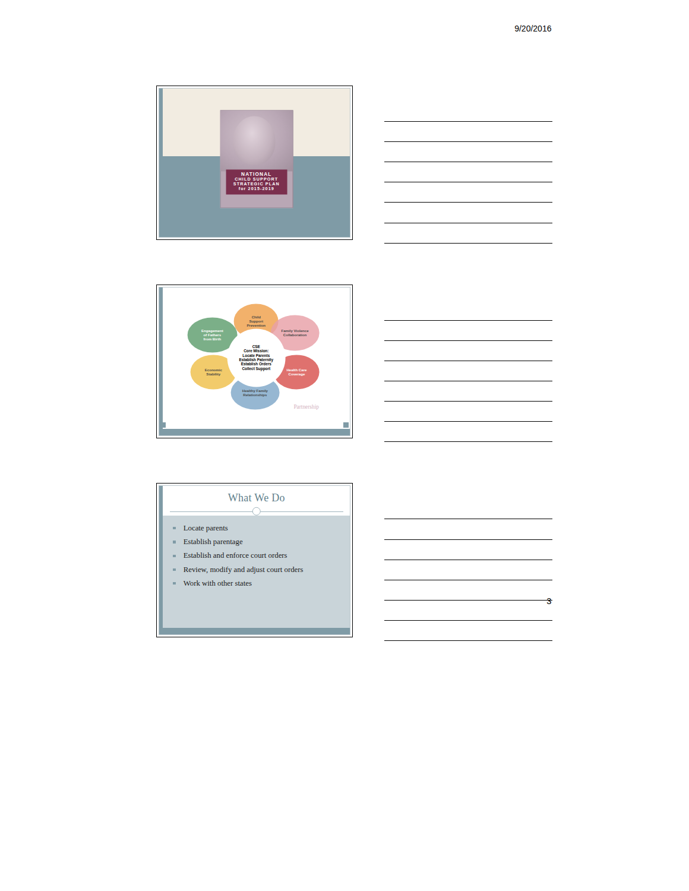9/20/2016
NATIONAL
CHILD SUPPORT
STRATEGIC PLAN
for 2015-2019
Engagement
of Fathers
from Birth
Child
Support
Prevention
Family Violence
Collaboration
Health Care
Coverage
Healthy Family
Relationships
Economic
Stability
CSE
Core Mission:
Locate Parents
Establish Paternity
Establish Orders
Collect Support
Partnership
What We Do
Locate parents
Establish parentage
Establish and enforce court orders
Review, modify and adjust court orders
Work with other states
3